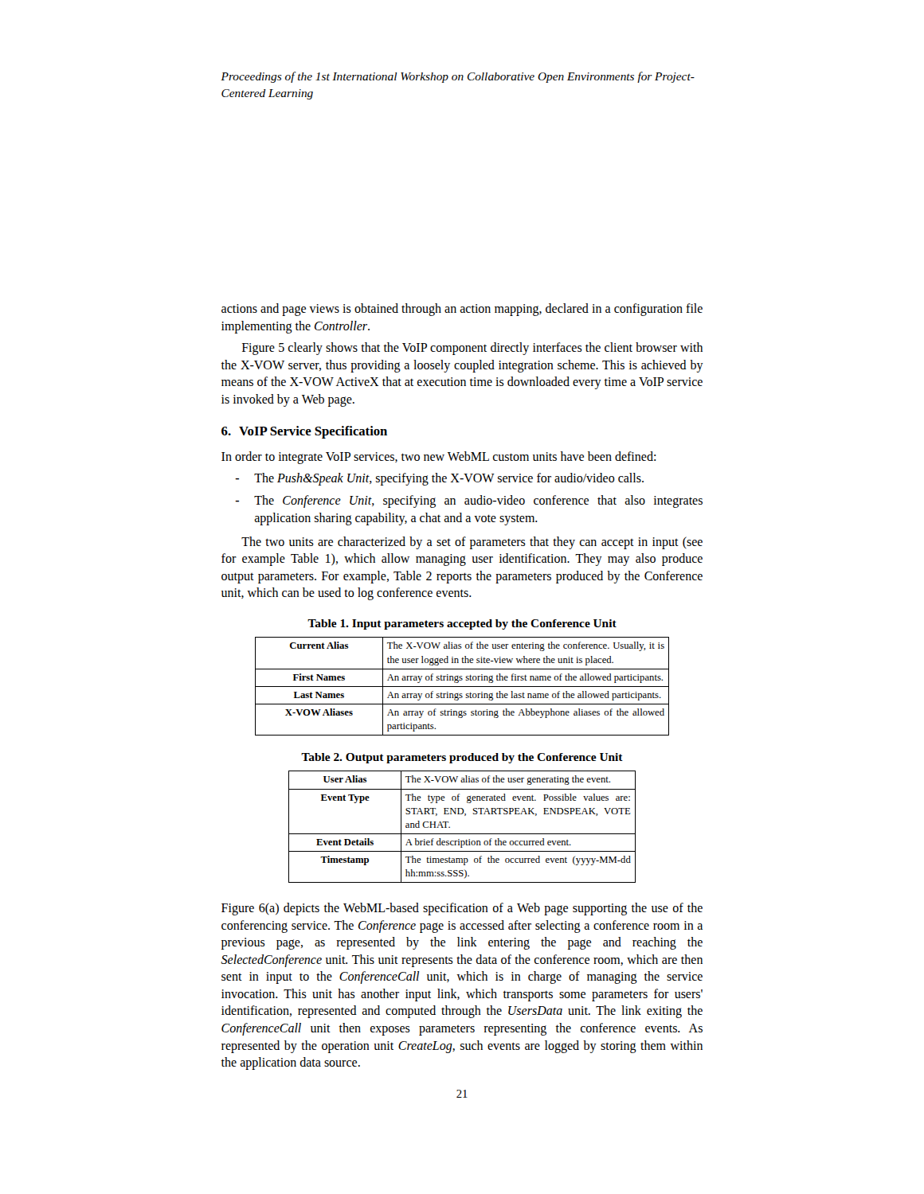Proceedings of the 1st International Workshop on Collaborative Open Environments for Project-Centered Learning
actions and page views is obtained through an action mapping, declared in a configuration file implementing the Controller.
Figure 5 clearly shows that the VoIP component directly interfaces the client browser with the X-VOW server, thus providing a loosely coupled integration scheme. This is achieved by means of the X-VOW ActiveX that at execution time is downloaded every time a VoIP service is invoked by a Web page.
6. VoIP Service Specification
In order to integrate VoIP services, two new WebML custom units have been defined:
The Push&Speak Unit, specifying the X-VOW service for audio/video calls.
The Conference Unit, specifying an audio-video conference that also integrates application sharing capability, a chat and a vote system.
The two units are characterized by a set of parameters that they can accept in input (see for example Table 1), which allow managing user identification. They may also produce output parameters. For example, Table 2 reports the parameters produced by the Conference unit, which can be used to log conference events.
Table 1. Input parameters accepted by the Conference Unit
| Current Alias | The X-VOW alias of the user entering the conference. Usually, it is the user logged in the site-view where the unit is placed. |
| First Names | An array of strings storing the first name of the allowed participants. |
| Last Names | An array of strings storing the last name of the allowed participants. |
| X-VOW Aliases | An array of strings storing the Abbeyphone aliases of the allowed participants. |
Table 2. Output parameters produced by the Conference Unit
| User Alias | The X-VOW alias of the user generating the event. |
| Event Type | The type of generated event. Possible values are: START, END, STARTSPEAK, ENDSPEAK, VOTE and CHAT. |
| Event Details | A brief description of the occurred event. |
| Timestamp | The timestamp of the occurred event (yyyy-MM-dd hh:mm:ss.SSS). |
Figure 6(a) depicts the WebML-based specification of a Web page supporting the use of the conferencing service. The Conference page is accessed after selecting a conference room in a previous page, as represented by the link entering the page and reaching the SelectedConference unit. This unit represents the data of the conference room, which are then sent in input to the ConferenceCall unit, which is in charge of managing the service invocation. This unit has another input link, which transports some parameters for users' identification, represented and computed through the UsersData unit. The link exiting the ConferenceCall unit then exposes parameters representing the conference events. As represented by the operation unit CreateLog, such events are logged by storing them within the application data source.
21